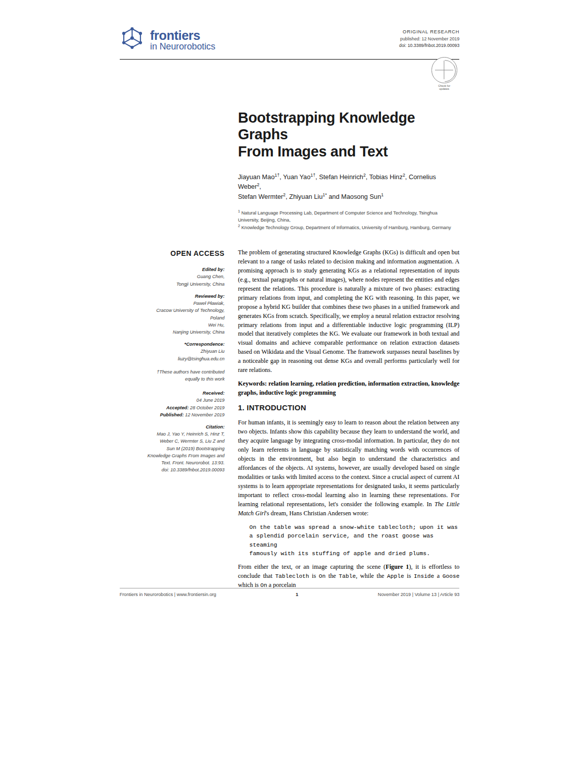frontiers
in Neurorobotics
ORIGINAL RESEARCH
published: 12 November 2019
doi: 10.3389/fnbot.2019.00093
Check for
updates
Bootstrapping Knowledge Graphs
From Images and Text
Jiayuan Mao1†, Yuan Yao1†, Stefan Heinrich2, Tobias Hinz2, Cornelius Weber2,
Stefan Wermter2, Zhiyuan Liu1* and Maosong Sun1
1 Natural Language Processing Lab, Department of Computer Science and Technology, Tsinghua University, Beijing, China,
2 Knowledge Technology Group, Department of Informatics, University of Hamburg, Hamburg, Germany
OPEN ACCESS
Edited by:
Guang Chen,
Tongji University, China
Reviewed by:
Paweł Pławiak,
Cracow University of Technology,
Poland
Wei Hu,
Nanjing University, China
*Correspondence:
Zhiyuan Liu
liuzy@tsinghua.edu.cn
†These authors have contributed
equally to this work
Received: 04 June 2019
Accepted: 28 October 2019
Published: 12 November 2019
Citation:
Mao J, Yao Y, Heinrich S, Hinz T,
Weber C, Wermter S, Liu Z and
Sun M (2019) Bootstrapping
Knowledge Graphs From Images and
Text. Front. Neurorobot. 13:93.
doi: 10.3389/fnbot.2019.00093
The problem of generating structured Knowledge Graphs (KGs) is difficult and open but relevant to a range of tasks related to decision making and information augmentation. A promising approach is to study generating KGs as a relational representation of inputs (e.g., textual paragraphs or natural images), where nodes represent the entities and edges represent the relations. This procedure is naturally a mixture of two phases: extracting primary relations from input, and completing the KG with reasoning. In this paper, we propose a hybrid KG builder that combines these two phases in a unified framework and generates KGs from scratch. Specifically, we employ a neural relation extractor resolving primary relations from input and a differentiable inductive logic programming (ILP) model that iteratively completes the KG. We evaluate our framework in both textual and visual domains and achieve comparable performance on relation extraction datasets based on Wikidata and the Visual Genome. The framework surpasses neural baselines by a noticeable gap in reasoning out dense KGs and overall performs particularly well for rare relations.
Keywords: relation learning, relation prediction, information extraction, knowledge graphs, inductive logic programming
1. INTRODUCTION
For human infants, it is seemingly easy to learn to reason about the relation between any two objects. Infants show this capability because they learn to understand the world, and they acquire language by integrating cross-modal information. In particular, they do not only learn referents in language by statistically matching words with occurrences of objects in the environment, but also begin to understand the characteristics and affordances of the objects. AI systems, however, are usually developed based on single modalities or tasks with limited access to the context. Since a crucial aspect of current AI systems is to learn appropriate representations for designated tasks, it seems particularly important to reflect cross-modal learning also in learning these representations. For learning relational representations, let's consider the following example. In The Little Match Girl's dream, Hans Christian Andersen wrote:
On the table was spread a snow-white tablecloth; upon it was
a splendid porcelain service, and the roast goose was steaming
famously with its stuffing of apple and dried plums.
From either the text, or an image capturing the scene (Figure 1), it is effortless to conclude that Tablecloth is On the Table, while the Apple is Inside a Goose which is On a porcelain
Frontiers in Neurorobotics | www.frontiersin.org
1
November 2019 | Volume 13 | Article 93